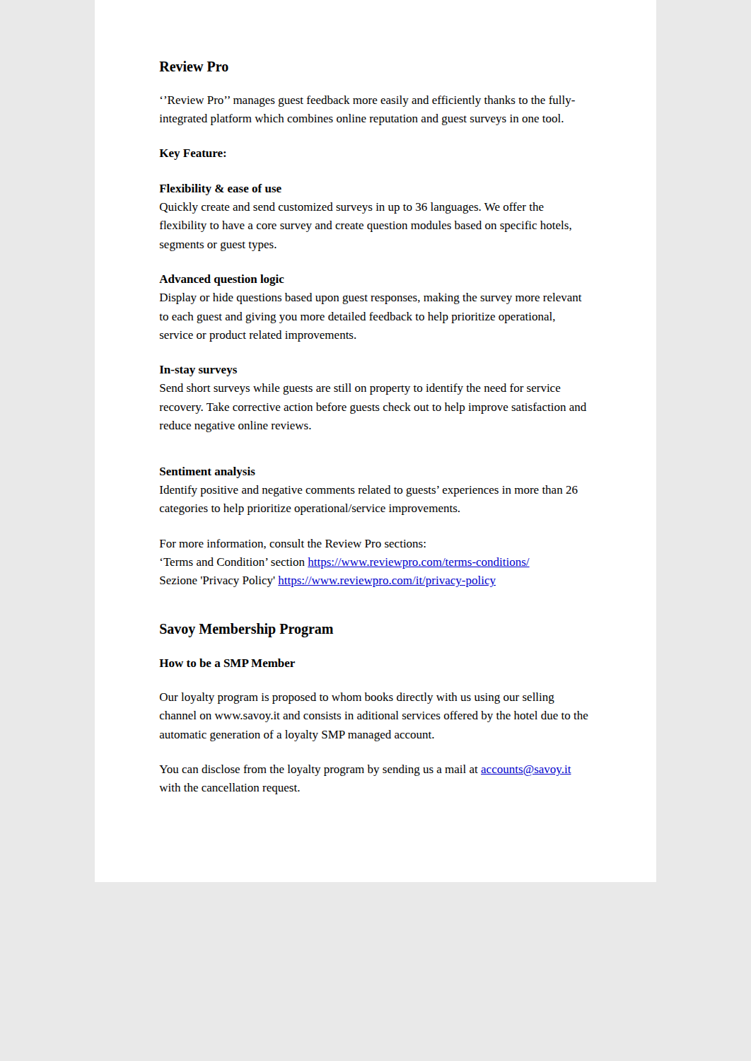Review Pro
‘’Review Pro’’ manages guest feedback more easily and efficiently thanks to the fully-integrated platform which combines online reputation and guest surveys in one tool.
Key Feature:
Flexibility & ease of use
Quickly create and send customized surveys in up to 36 languages. We offer the flexibility to have a core survey and create question modules based on specific hotels, segments or guest types.
Advanced question logic
Display or hide questions based upon guest responses, making the survey more relevant to each guest and giving you more detailed feedback to help prioritize operational, service or product related improvements.
In-stay surveys
Send short surveys while guests are still on property to identify the need for service recovery. Take corrective action before guests check out to help improve satisfaction and reduce negative online reviews.
Sentiment analysis
Identify positive and negative comments related to guests’ experiences in more than 26 categories to help prioritize operational/service improvements.
For more information, consult the Review Pro sections:
‘Terms and Condition’ section https://www.reviewpro.com/terms-conditions/
Sezione 'Privacy Policy' https://www.reviewpro.com/it/privacy-policy
Savoy Membership Program
How to be a SMP Member
Our loyalty program is proposed to whom books directly with us using our selling channel on www.savoy.it and consists in aditional services offered by the hotel due to the automatic generation of a loyalty SMP managed account.
You can disclose from the loyalty program by sending us a mail at accounts@savoy.it with the cancellation request.